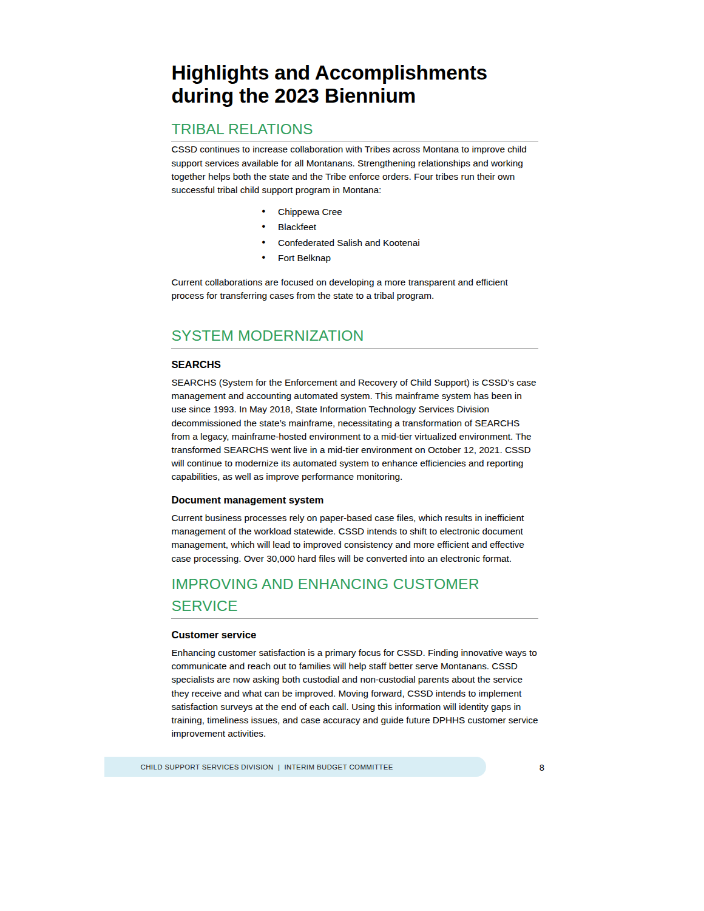Highlights and Accomplishments during the 2023 Biennium
TRIBAL RELATIONS
CSSD continues to increase collaboration with Tribes across Montana to improve child support services available for all Montanans. Strengthening relationships and working together helps both the state and the Tribe enforce orders. Four tribes run their own successful tribal child support program in Montana:
Chippewa Cree
Blackfeet
Confederated Salish and Kootenai
Fort Belknap
Current collaborations are focused on developing a more transparent and efficient process for transferring cases from the state to a tribal program.
SYSTEM MODERNIZATION
SEARCHS
SEARCHS (System for the Enforcement and Recovery of Child Support) is CSSD’s case management and accounting automated system. This mainframe system has been in use since 1993. In May 2018, State Information Technology Services Division decommissioned the state’s mainframe, necessitating a transformation of SEARCHS from a legacy, mainframe-hosted environment to a mid-tier virtualized environment. The transformed SEARCHS went live in a mid-tier environment on October 12, 2021. CSSD will continue to modernize its automated system to enhance efficiencies and reporting capabilities, as well as improve performance monitoring.
Document management system
Current business processes rely on paper-based case files, which results in inefficient management of the workload statewide. CSSD intends to shift to electronic document management, which will lead to improved consistency and more efficient and effective case processing. Over 30,000 hard files will be converted into an electronic format.
IMPROVING AND ENHANCING CUSTOMER SERVICE
Customer service
Enhancing customer satisfaction is a primary focus for CSSD. Finding innovative ways to communicate and reach out to families will help staff better serve Montanans. CSSD specialists are now asking both custodial and non-custodial parents about the service they receive and what can be improved. Moving forward, CSSD intends to implement satisfaction surveys at the end of each call. Using this information will identity gaps in training, timeliness issues, and case accuracy and guide future DPHHS customer service improvement activities.
CHILD SUPPORT SERVICES DIVISION | INTERIM BUDGET COMMITTEE
8